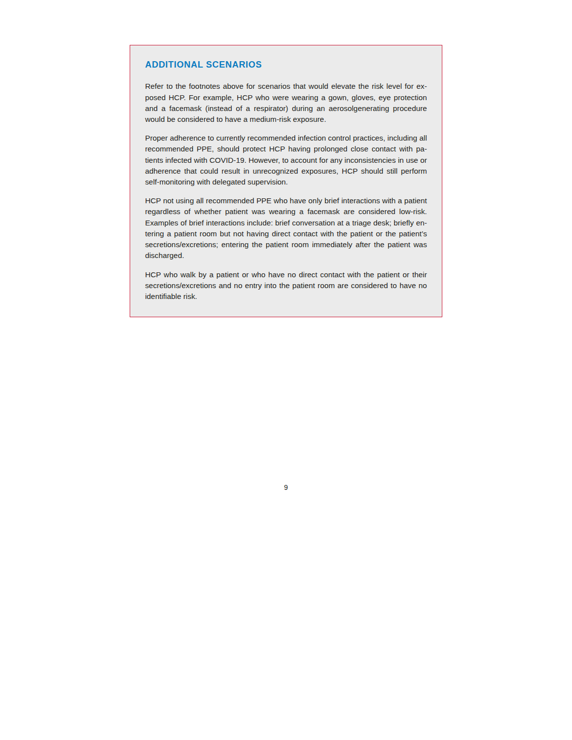Additional Scenarios
Refer to the footnotes above for scenarios that would elevate the risk level for exposed HCP. For example, HCP who were wearing a gown, gloves, eye protection and a facemask (instead of a respirator) during an aerosolgenerating procedure would be considered to have a medium-risk exposure.
Proper adherence to currently recommended infection control practices, including all recommended PPE, should protect HCP having prolonged close contact with patients infected with COVID-19. However, to account for any inconsistencies in use or adherence that could result in unrecognized exposures, HCP should still perform self-monitoring with delegated supervision.
HCP not using all recommended PPE who have only brief interactions with a patient regardless of whether patient was wearing a facemask are considered low-risk. Examples of brief interactions include: brief conversation at a triage desk; briefly entering a patient room but not having direct contact with the patient or the patient’s secretions/excretions; entering the patient room immediately after the patient was discharged.
HCP who walk by a patient or who have no direct contact with the patient or their secretions/excretions and no entry into the patient room are considered to have no identifiable risk.
9